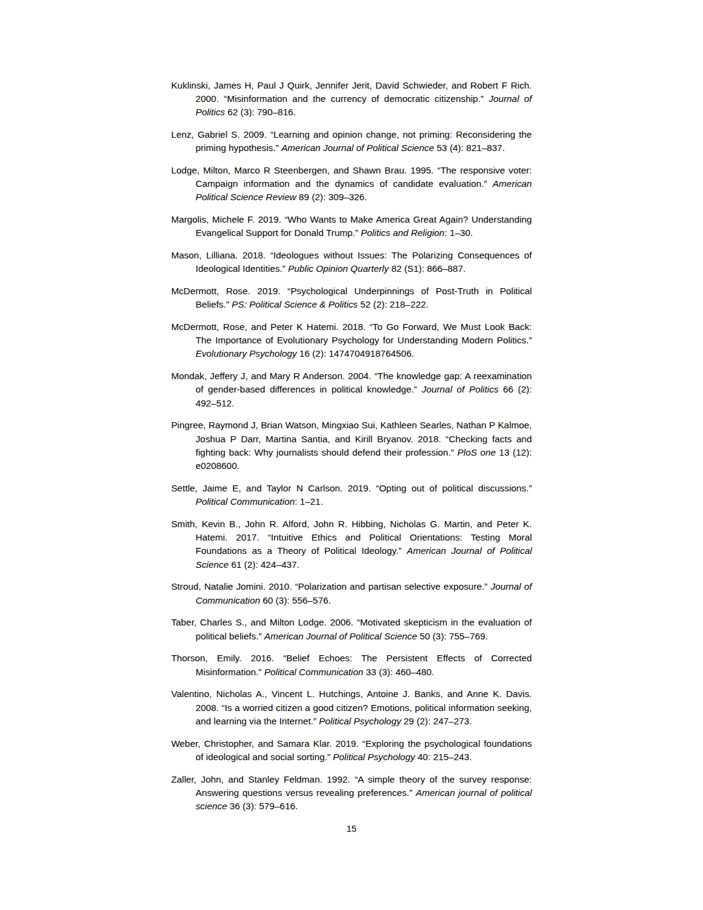Kuklinski, James H, Paul J Quirk, Jennifer Jerit, David Schwieder, and Robert F Rich. 2000. “Misinformation and the currency of democratic citizenship.” Journal of Politics 62 (3): 790–816.
Lenz, Gabriel S. 2009. “Learning and opinion change, not priming: Reconsidering the priming hypothesis.” American Journal of Political Science 53 (4): 821–837.
Lodge, Milton, Marco R Steenbergen, and Shawn Brau. 1995. “The responsive voter: Campaign information and the dynamics of candidate evaluation.” American Political Science Review 89 (2): 309–326.
Margolis, Michele F. 2019. “Who Wants to Make America Great Again? Understanding Evangelical Support for Donald Trump.” Politics and Religion: 1–30.
Mason, Lilliana. 2018. “Ideologues without Issues: The Polarizing Consequences of Ideological Identities.” Public Opinion Quarterly 82 (S1): 866–887.
McDermott, Rose. 2019. “Psychological Underpinnings of Post-Truth in Political Beliefs.” PS: Political Science & Politics 52 (2): 218–222.
McDermott, Rose, and Peter K Hatemi. 2018. “To Go Forward, We Must Look Back: The Importance of Evolutionary Psychology for Understanding Modern Politics.” Evolutionary Psychology 16 (2): 1474704918764506.
Mondak, Jeffery J, and Mary R Anderson. 2004. “The knowledge gap: A reexamination of gender-based differences in political knowledge.” Journal of Politics 66 (2): 492–512.
Pingree, Raymond J, Brian Watson, Mingxiao Sui, Kathleen Searles, Nathan P Kalmoe, Joshua P Darr, Martina Santia, and Kirill Bryanov. 2018. “Checking facts and fighting back: Why journalists should defend their profession.” PloS one 13 (12): e0208600.
Settle, Jaime E, and Taylor N Carlson. 2019. “Opting out of political discussions.” Political Communication: 1–21.
Smith, Kevin B., John R. Alford, John R. Hibbing, Nicholas G. Martin, and Peter K. Hatemi. 2017. “Intuitive Ethics and Political Orientations: Testing Moral Foundations as a Theory of Political Ideology.” American Journal of Political Science 61 (2): 424–437.
Stroud, Natalie Jomini. 2010. “Polarization and partisan selective exposure.” Journal of Communication 60 (3): 556–576.
Taber, Charles S., and Milton Lodge. 2006. “Motivated skepticism in the evaluation of political beliefs.” American Journal of Political Science 50 (3): 755–769.
Thorson, Emily. 2016. “Belief Echoes: The Persistent Effects of Corrected Misinformation.” Political Communication 33 (3): 460–480.
Valentino, Nicholas A., Vincent L. Hutchings, Antoine J. Banks, and Anne K. Davis. 2008. “Is a worried citizen a good citizen? Emotions, political information seeking, and learning via the Internet.” Political Psychology 29 (2): 247–273.
Weber, Christopher, and Samara Klar. 2019. “Exploring the psychological foundations of ideological and social sorting.” Political Psychology 40: 215–243.
Zaller, John, and Stanley Feldman. 1992. “A simple theory of the survey response: Answering questions versus revealing preferences.” American journal of political science 36 (3): 579–616.
15